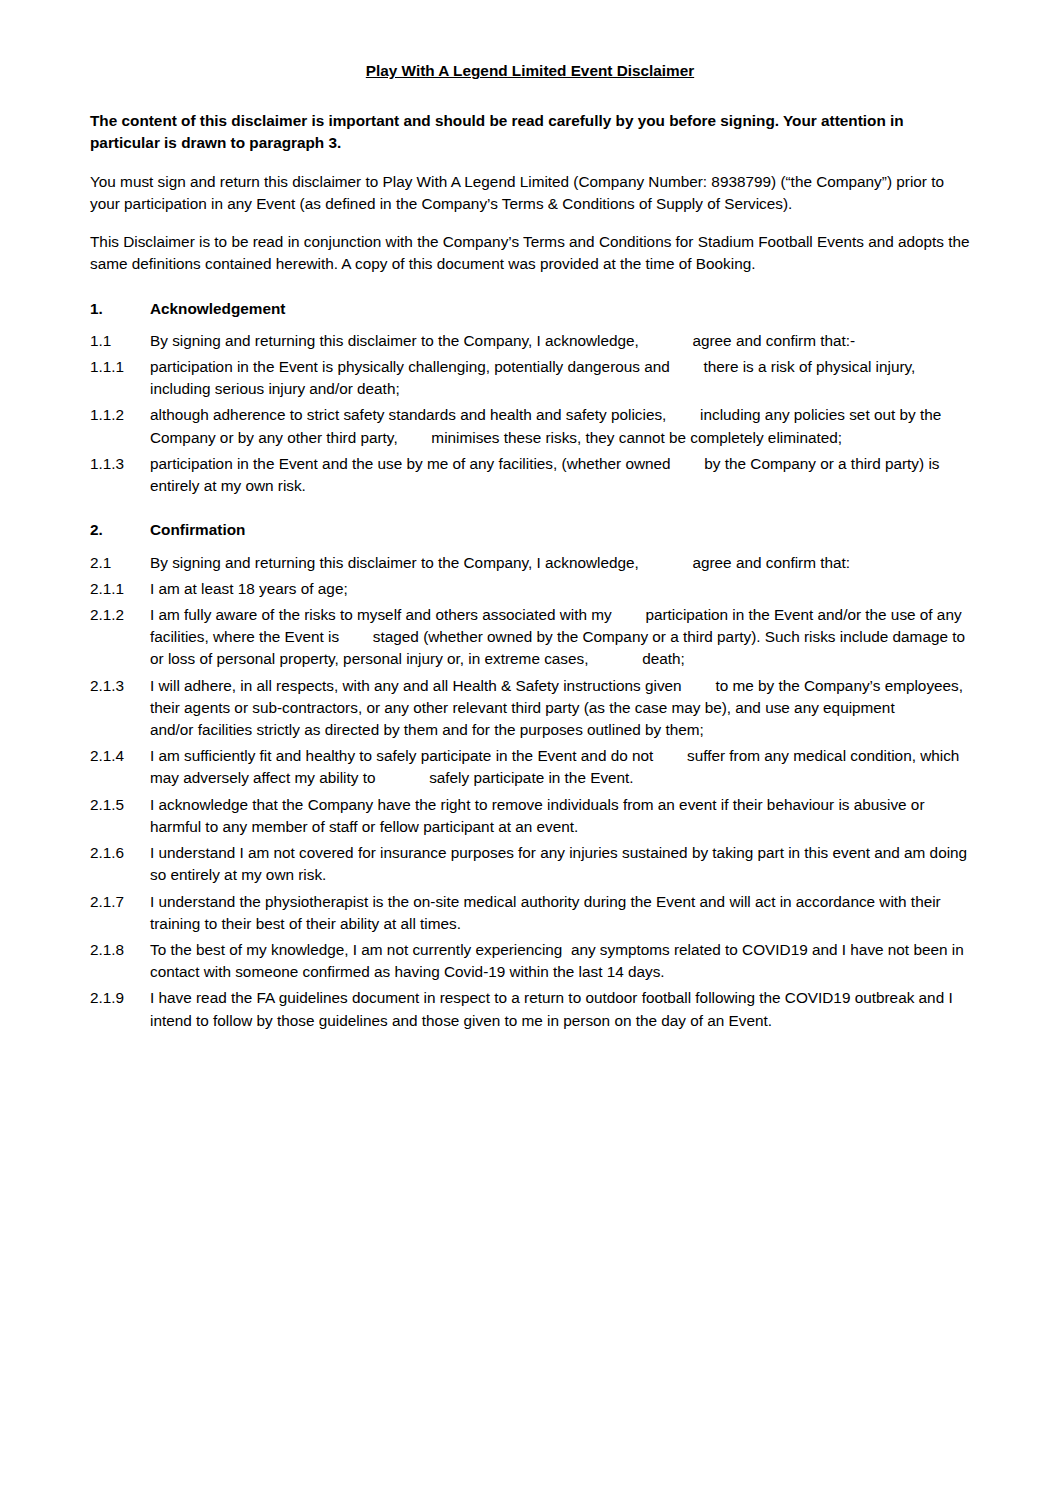Play With A Legend Limited Event Disclaimer
The content of this disclaimer is important and should be read carefully by you before signing. Your attention in particular is drawn to paragraph 3.
You must sign and return this disclaimer to Play With A Legend Limited (Company Number: 8938799) (“the Company”) prior to your participation in any Event (as defined in the Company’s Terms & Conditions of Supply of Services).
This Disclaimer is to be read in conjunction with the Company’s Terms and Conditions for Stadium Football Events and adopts the same definitions contained herewith. A copy of this document was provided at the time of Booking.
1.
Acknowledgement
1.1 By signing and returning this disclaimer to the Company, I acknowledge, agree and confirm that:-
1.1.1 participation in the Event is physically challenging, potentially dangerous and there is a risk of physical injury, including serious injury and/or death;
1.1.2 although adherence to strict safety standards and health and safety policies, including any policies set out by the Company or by any other third party, minimises these risks, they cannot be completely eliminated;
1.1.3 participation in the Event and the use by me of any facilities, (whether owned by the Company or a third party) is entirely at my own risk.
2.
Confirmation
2.1 By signing and returning this disclaimer to the Company, I acknowledge, agree and confirm that:
2.1.1 I am at least 18 years of age;
2.1.2 I am fully aware of the risks to myself and others associated with my participation in the Event and/or the use of any facilities, where the Event is staged (whether owned by the Company or a third party). Such risks include damage to or loss of personal property, personal injury or, in extreme cases, death;
2.1.3 I will adhere, in all respects, with any and all Health & Safety instructions given to me by the Company’s employees, their agents or sub-contractors, or any other relevant third party (as the case may be), and use any equipment and/or facilities strictly as directed by them and for the purposes outlined by them;
2.1.4 I am sufficiently fit and healthy to safely participate in the Event and do not suffer from any medical condition, which may adversely affect my ability to safely participate in the Event.
2.1.5 I acknowledge that the Company have the right to remove individuals from an event if their behaviour is abusive or harmful to any member of staff or fellow participant at an event.
2.1.6 I understand I am not covered for insurance purposes for any injuries sustained by taking part in this event and am doing so entirely at my own risk.
2.1.7 I understand the physiotherapist is the on-site medical authority during the Event and will act in accordance with their training to their best of their ability at all times.
2.1.8 To the best of my knowledge, I am not currently experiencing any symptoms related to COVID19 and I have not been in contact with someone confirmed as having Covid-19 within the last 14 days.
2.1.9 I have read the FA guidelines document in respect to a return to outdoor football following the COVID19 outbreak and I intend to follow by those guidelines and those given to me in person on the day of an Event.